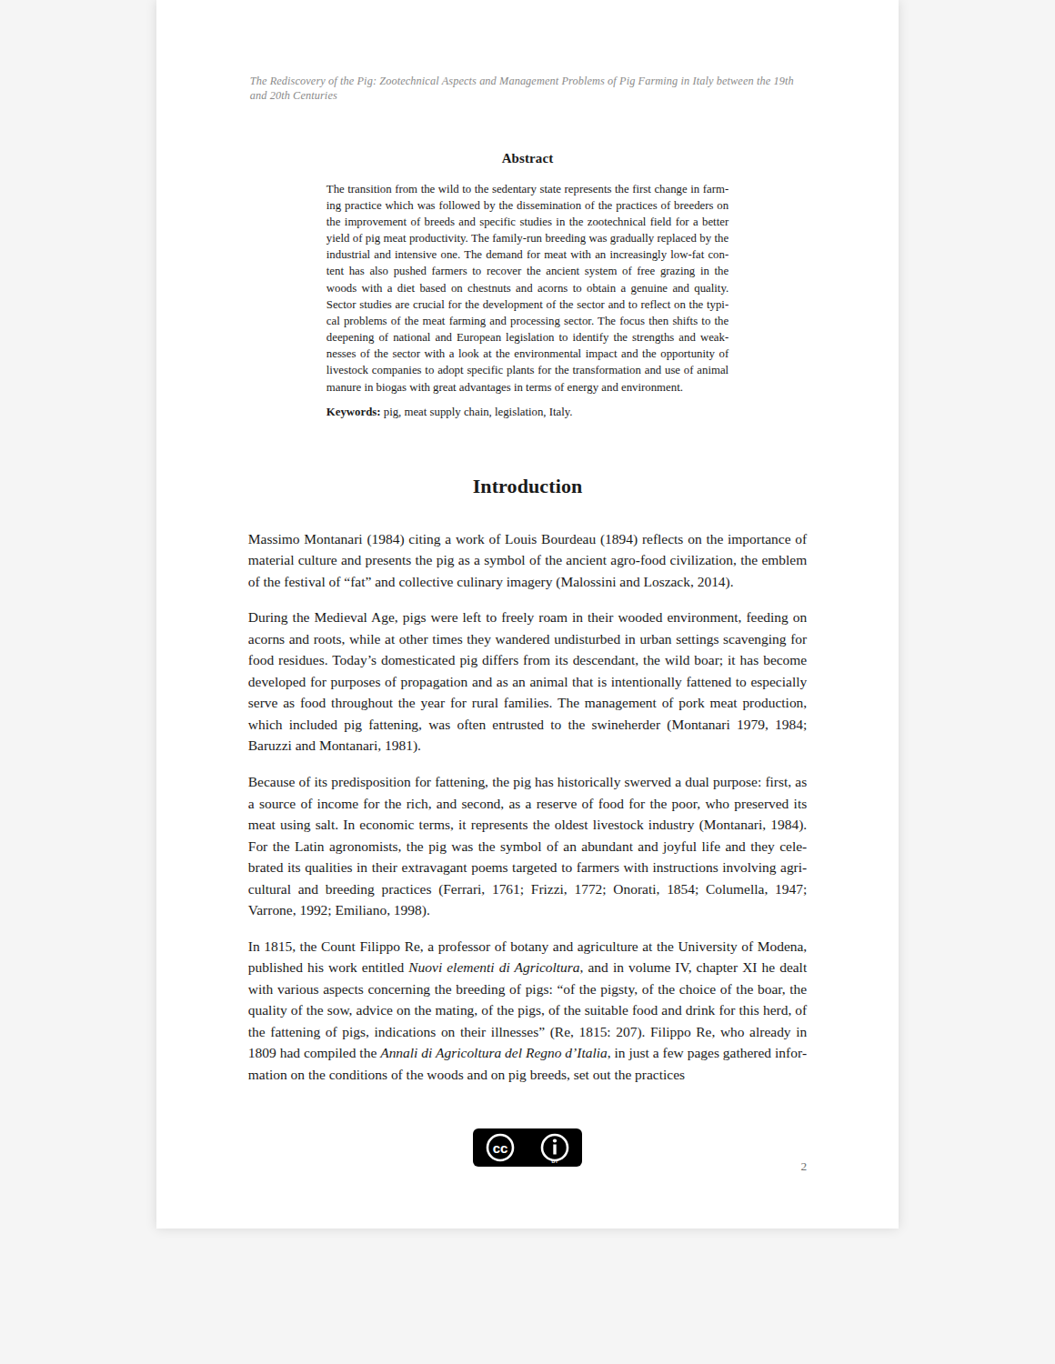The Rediscovery of the Pig: Zootechnical Aspects and Management Problems of Pig Farming in Italy between the 19th and 20th Centuries
Abstract
The transition from the wild to the sedentary state represents the first change in farming practice which was followed by the dissemination of the practices of breeders on the improvement of breeds and specific studies in the zootechnical field for a better yield of pig meat productivity. The family-run breeding was gradually replaced by the industrial and intensive one. The demand for meat with an increasingly low-fat content has also pushed farmers to recover the ancient system of free grazing in the woods with a diet based on chestnuts and acorns to obtain a genuine and quality. Sector studies are crucial for the development of the sector and to reflect on the typical problems of the meat farming and processing sector. The focus then shifts to the deepening of national and European legislation to identify the strengths and weaknesses of the sector with a look at the environmental impact and the opportunity of livestock companies to adopt specific plants for the transformation and use of animal manure in biogas with great advantages in terms of energy and environment.
Keywords: pig, meat supply chain, legislation, Italy.
Introduction
Massimo Montanari (1984) citing a work of Louis Bourdeau (1894) reflects on the importance of material culture and presents the pig as a symbol of the ancient agro-food civilization, the emblem of the festival of “fat” and collective culinary imagery (Malossini and Loszack, 2014).
During the Medieval Age, pigs were left to freely roam in their wooded environment, feeding on acorns and roots, while at other times they wandered undisturbed in urban settings scavenging for food residues. Today’s domesticated pig differs from its descendant, the wild boar; it has become developed for purposes of propagation and as an animal that is intentionally fattened to especially serve as food throughout the year for rural families. The management of pork meat production, which included pig fattening, was often entrusted to the swineherder (Montanari 1979, 1984; Baruzzi and Montanari, 1981).
Because of its predisposition for fattening, the pig has historically swerved a dual purpose: first, as a source of income for the rich, and second, as a reserve of food for the poor, who preserved its meat using salt. In economic terms, it represents the oldest livestock industry (Montanari, 1984). For the Latin agronomists, the pig was the symbol of an abundant and joyful life and they celebrated its qualities in their extravagant poems targeted to farmers with instructions involving agricultural and breeding practices (Ferrari, 1761; Frizzi, 1772; Onorati, 1854; Columella, 1947; Varrone, 1992; Emiliano, 1998).
In 1815, the Count Filippo Re, a professor of botany and agriculture at the University of Modena, published his work entitled Nuovi elementi di Agricoltura, and in volume IV, chapter XI he dealt with various aspects concerning the breeding of pigs: “of the pigsty, of the choice of the boar, the quality of the sow, advice on the mating, of the pigs, of the suitable food and drink for this herd, of the fattening of pigs, indications on their illnesses” (Re, 1815: 207). Filippo Re, who already in 1809 had compiled the Annali di Agricoltura del Regno d’Italia, in just a few pages gathered information on the conditions of the woods and on pig breeds, set out the practices
2
cc BY